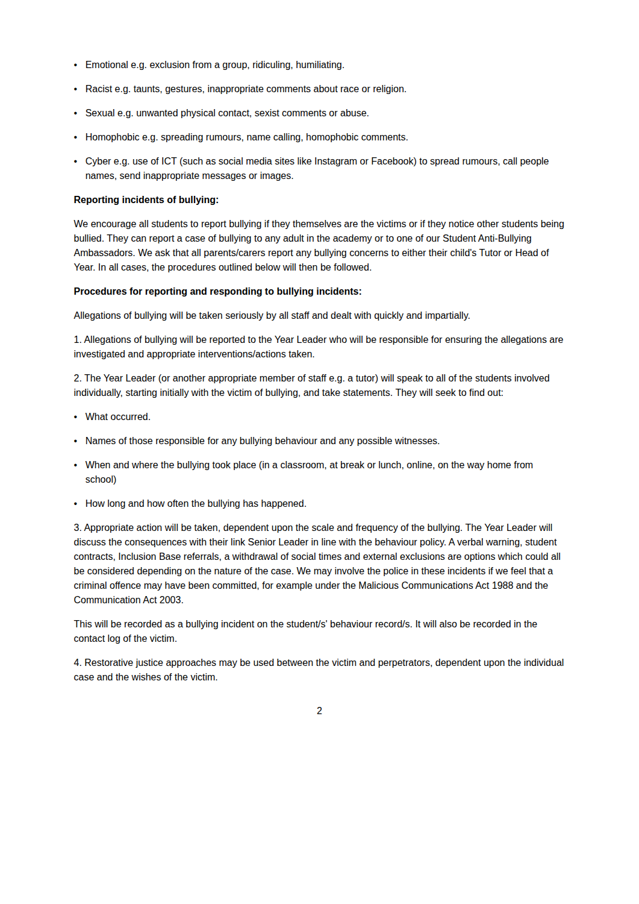Emotional e.g. exclusion from a group, ridiculing, humiliating.
Racist e.g. taunts, gestures, inappropriate comments about race or religion.
Sexual e.g. unwanted physical contact, sexist comments or abuse.
Homophobic e.g. spreading rumours, name calling, homophobic comments.
Cyber e.g. use of ICT (such as social media sites like Instagram or Facebook) to spread rumours, call people names, send inappropriate messages or images.
Reporting incidents of bullying:
We encourage all students to report bullying if they themselves are the victims or if they notice other students being bullied. They can report a case of bullying to any adult in the academy or to one of our Student Anti-Bullying Ambassadors. We ask that all parents/carers report any bullying concerns to either their child's Tutor or Head of Year. In all cases, the procedures outlined below will then be followed.
Procedures for reporting and responding to bullying incidents:
Allegations of bullying will be taken seriously by all staff and dealt with quickly and impartially.
1. Allegations of bullying will be reported to the Year Leader who will be responsible for ensuring the allegations are investigated and appropriate interventions/actions taken.
2. The Year Leader (or another appropriate member of staff e.g. a tutor) will speak to all of the students involved individually, starting initially with the victim of bullying, and take statements. They will seek to find out:
What occurred.
Names of those responsible for any bullying behaviour and any possible witnesses.
When and where the bullying took place (in a classroom, at break or lunch, online, on the way home from school)
How long and how often the bullying has happened.
3. Appropriate action will be taken, dependent upon the scale and frequency of the bullying. The Year Leader will discuss the consequences with their link Senior Leader in line with the behaviour policy. A verbal warning, student contracts, Inclusion Base referrals, a withdrawal of social times and external exclusions are options which could all be considered depending on the nature of the case. We may involve the police in these incidents if we feel that a criminal offence may have been committed, for example under the Malicious Communications Act 1988 and the Communication Act 2003.
This will be recorded as a bullying incident on the student/s' behaviour record/s. It will also be recorded in the contact log of the victim.
4. Restorative justice approaches may be used between the victim and perpetrators, dependent upon the individual case and the wishes of the victim.
2